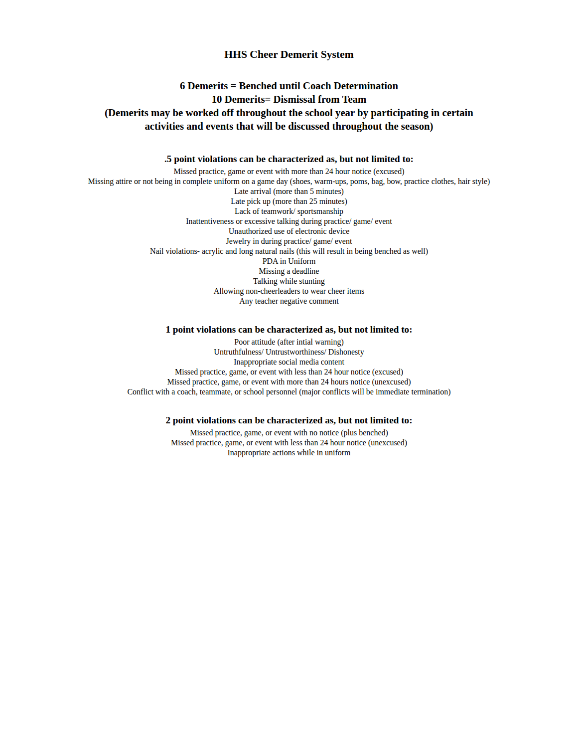HHS Cheer Demerit System
6 Demerits = Benched until Coach Determination
10 Demerits= Dismissal from Team
(Demerits may be worked off throughout the school year by participating in certain activities and events that will be discussed throughout the season)
.5 point violations can be characterized as, but not limited to:
Missed practice, game or event with more than 24 hour notice (excused)
Missing attire or not being in complete uniform on a game day (shoes, warm-ups, poms, bag, bow, practice clothes, hair style)
Late arrival (more than 5 minutes)
Late pick up (more than 25 minutes)
Lack of teamwork/ sportsmanship
Inattentiveness or excessive talking during practice/ game/ event
Unauthorized use of electronic device
Jewelry in during practice/ game/ event
Nail violations- acrylic and long natural nails (this will result in being benched as well)
PDA in Uniform
Missing a deadline
Talking while stunting
Allowing non-cheerleaders to wear cheer items
Any teacher negative comment
1 point violations can be characterized as, but not limited to:
Poor attitude (after intial warning)
Untruthfulness/ Untrustworthiness/ Dishonesty
Inappropriate social media content
Missed practice, game, or event with less than 24 hour notice (excused)
Missed practice, game, or event with more than 24 hours notice (unexcused)
Conflict with a coach, teammate, or school personnel (major conflicts will be immediate termination)
2 point violations can be characterized as, but not limited to:
Missed practice, game, or event with no notice (plus benched)
Missed practice, game, or event with less than 24 hour notice (unexcused)
Inappropriate actions while in uniform